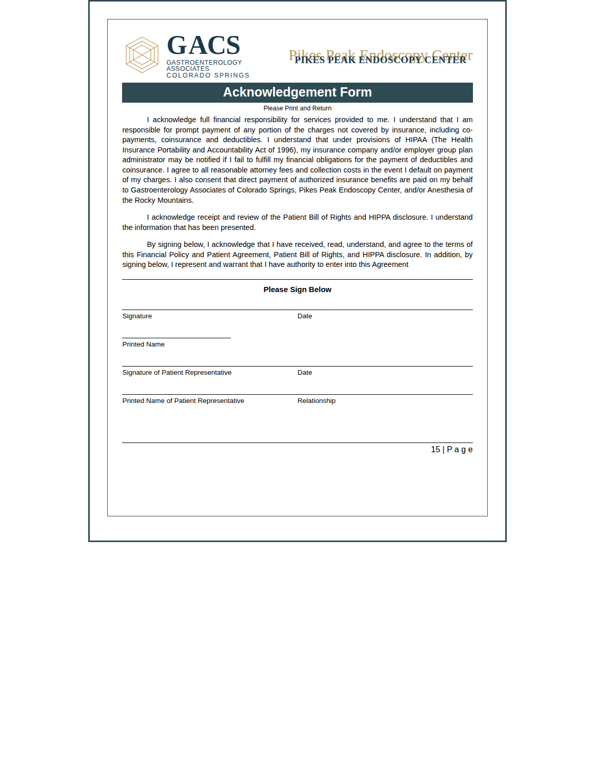G ACS GASTROENTEROLOGY ASSOCIATES COLORADO SPRINGS
Pikes Peak Endoscopy Center
PIKES PEAK ENDOSCOPY CENTER
Acknowledgement Form
Please Print and Return
I acknowledge full financial responsibility for services provided to me. I understand that I am responsible for prompt payment of any portion of the charges not covered by insurance, including co-payments, coinsurance and deductibles. I understand that under provisions of HIPAA (The Health Insurance Portability and Accountability Act of 1996), my insurance company and/or employer group plan administrator may be notified if I fail to fulfill my financial obligations for the payment of deductibles and coinsurance. I agree to all reasonable attorney fees and collection costs in the event I default on payment of my charges. I also consent that direct payment of authorized insurance benefits are paid on my behalf to Gastroenterology Associates of Colorado Springs, Pikes Peak Endoscopy Center, and/or Anesthesia of the Rocky Mountains.
I acknowledge receipt and review of the Patient Bill of Rights and HIPPA disclosure. I understand the information that has been presented.
By signing below, I acknowledge that I have received, read, understand, and agree to the terms of this Financial Policy and Patient Agreement, Patient Bill of Rights, and HIPPA disclosure. In addition, by signing below, I represent and warrant that I have authority to enter into this Agreement
Please Sign Below
| Signature | Date |
| Printed Name | |
| Signature of Patient Representative | Date |
| Printed Name of Patient Representative | Relationship |
15 | P a g e